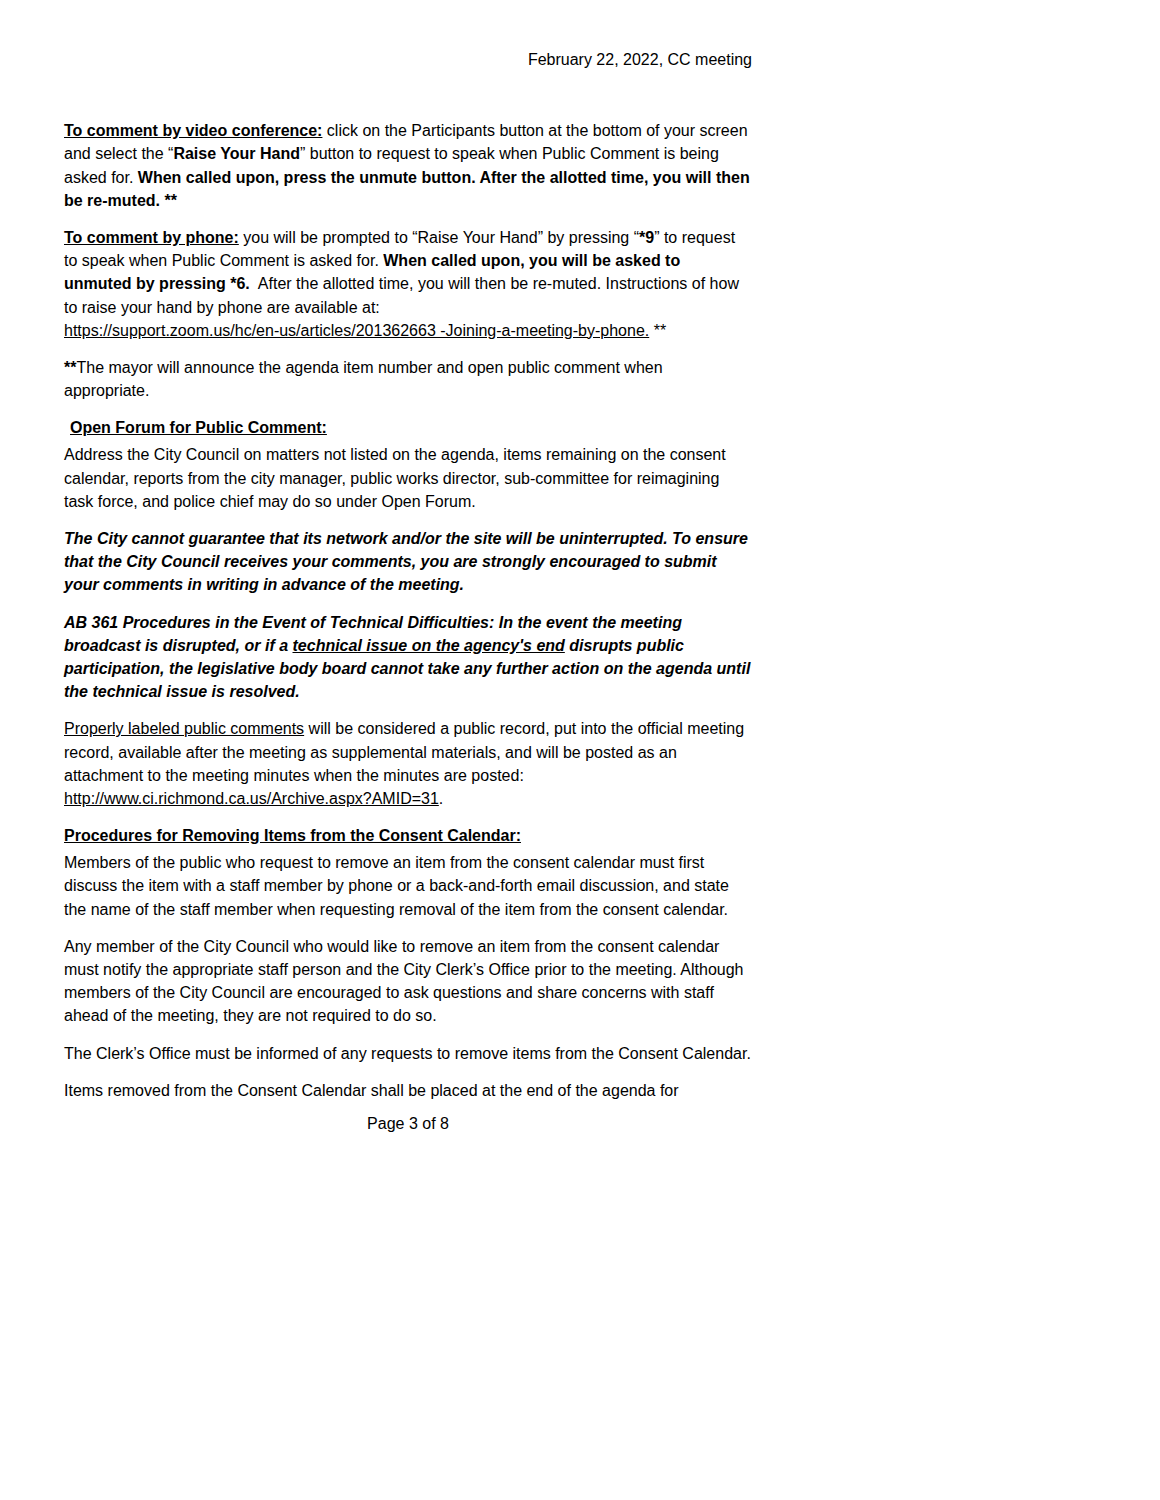February 22, 2022, CC meeting
To comment by video conference: click on the Participants button at the bottom of your screen and select the “Raise Your Hand” button to request to speak when Public Comment is being asked for. When called upon, press the unmute button. After the allotted time, you will then be re-muted. **
To comment by phone: you will be prompted to “Raise Your Hand” by pressing “*9” to request to speak when Public Comment is asked for. When called upon, you will be asked to unmuted by pressing *6. After the allotted time, you will then be re-muted. Instructions of how to raise your hand by phone are available at:
https://support.zoom.us/hc/en-us/articles/201362663 -Joining-a-meeting-by-phone. **
**The mayor will announce the agenda item number and open public comment when appropriate.
Open Forum for Public Comment:
Address the City Council on matters not listed on the agenda, items remaining on the consent calendar, reports from the city manager, public works director, sub-committee for reimagining task force, and police chief may do so under Open Forum.
The City cannot guarantee that its network and/or the site will be uninterrupted. To ensure that the City Council receives your comments, you are strongly encouraged to submit your comments in writing in advance of the meeting.
AB 361 Procedures in the Event of Technical Difficulties: In the event the meeting broadcast is disrupted, or if a technical issue on the agency's end disrupts public participation, the legislative body board cannot take any further action on the agenda until the technical issue is resolved.
Properly labeled public comments will be considered a public record, put into the official meeting record, available after the meeting as supplemental materials, and will be posted as an attachment to the meeting minutes when the minutes are posted:
http://www.ci.richmond.ca.us/Archive.aspx?AMID=31.
Procedures for Removing Items from the Consent Calendar:
Members of the public who request to remove an item from the consent calendar must first discuss the item with a staff member by phone or a back-and-forth email discussion, and state the name of the staff member when requesting removal of the item from the consent calendar.
Any member of the City Council who would like to remove an item from the consent calendar must notify the appropriate staff person and the City Clerk’s Office prior to the meeting. Although members of the City Council are encouraged to ask questions and share concerns with staff ahead of the meeting, they are not required to do so.
The Clerk’s Office must be informed of any requests to remove items from the Consent Calendar.
Items removed from the Consent Calendar shall be placed at the end of the agenda for
Page 3 of 8